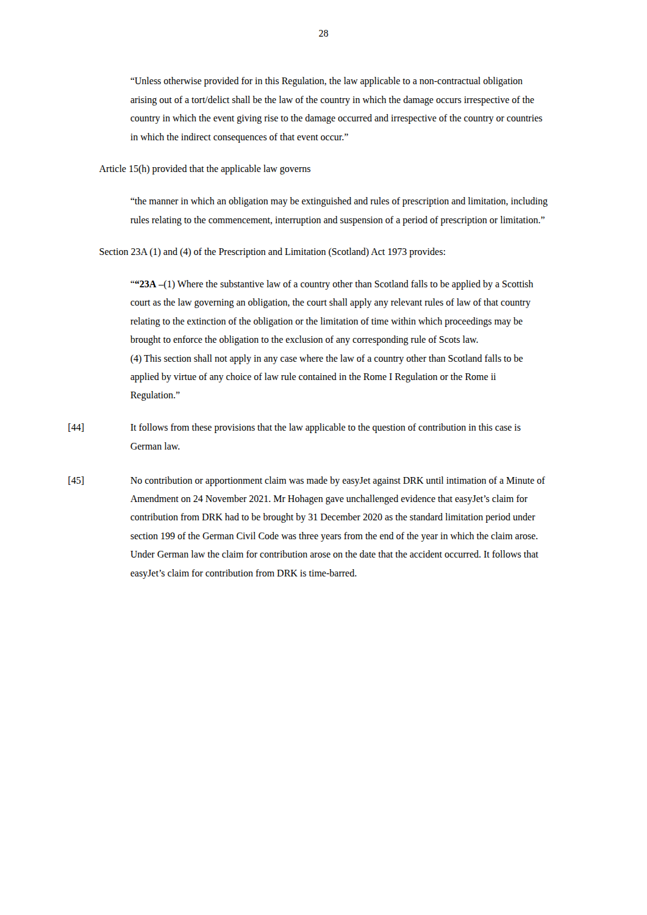28
“Unless otherwise provided for in this Regulation, the law applicable to a non-contractual obligation arising out of a tort/delict shall be the law of the country in which the damage occurs irrespective of the country in which the event giving rise to the damage occurred and irrespective of the country or countries in which the indirect consequences of that event occur.”
Article 15(h) provided that the applicable law governs
“the manner in which an obligation may be extinguished and rules of prescription and limitation, including rules relating to the commencement, interruption and suspension of a period of prescription or limitation.”
Section 23A (1) and (4) of the Prescription and Limitation (Scotland) Act 1973 provides:
““23A –(1) Where the substantive law of a country other than Scotland falls to be applied by a Scottish court as the law governing an obligation, the court shall apply any relevant rules of law of that country relating to the extinction of the obligation or the limitation of time within which proceedings may be brought to enforce the obligation to the exclusion of any corresponding rule of Scots law.
(4) This section shall not apply in any case where the law of a country other than Scotland falls to be applied by virtue of any choice of law rule contained in the Rome I Regulation or the Rome ii Regulation.”
[44] It follows from these provisions that the law applicable to the question of contribution in this case is German law.
[45] No contribution or apportionment claim was made by easyJet against DRK until intimation of a Minute of Amendment on 24 November 2021. Mr Hohagen gave unchallenged evidence that easyJet’s claim for contribution from DRK had to be brought by 31 December 2020 as the standard limitation period under section 199 of the German Civil Code was three years from the end of the year in which the claim arose. Under German law the claim for contribution arose on the date that the accident occurred. It follows that easyJet’s claim for contribution from DRK is time-barred.